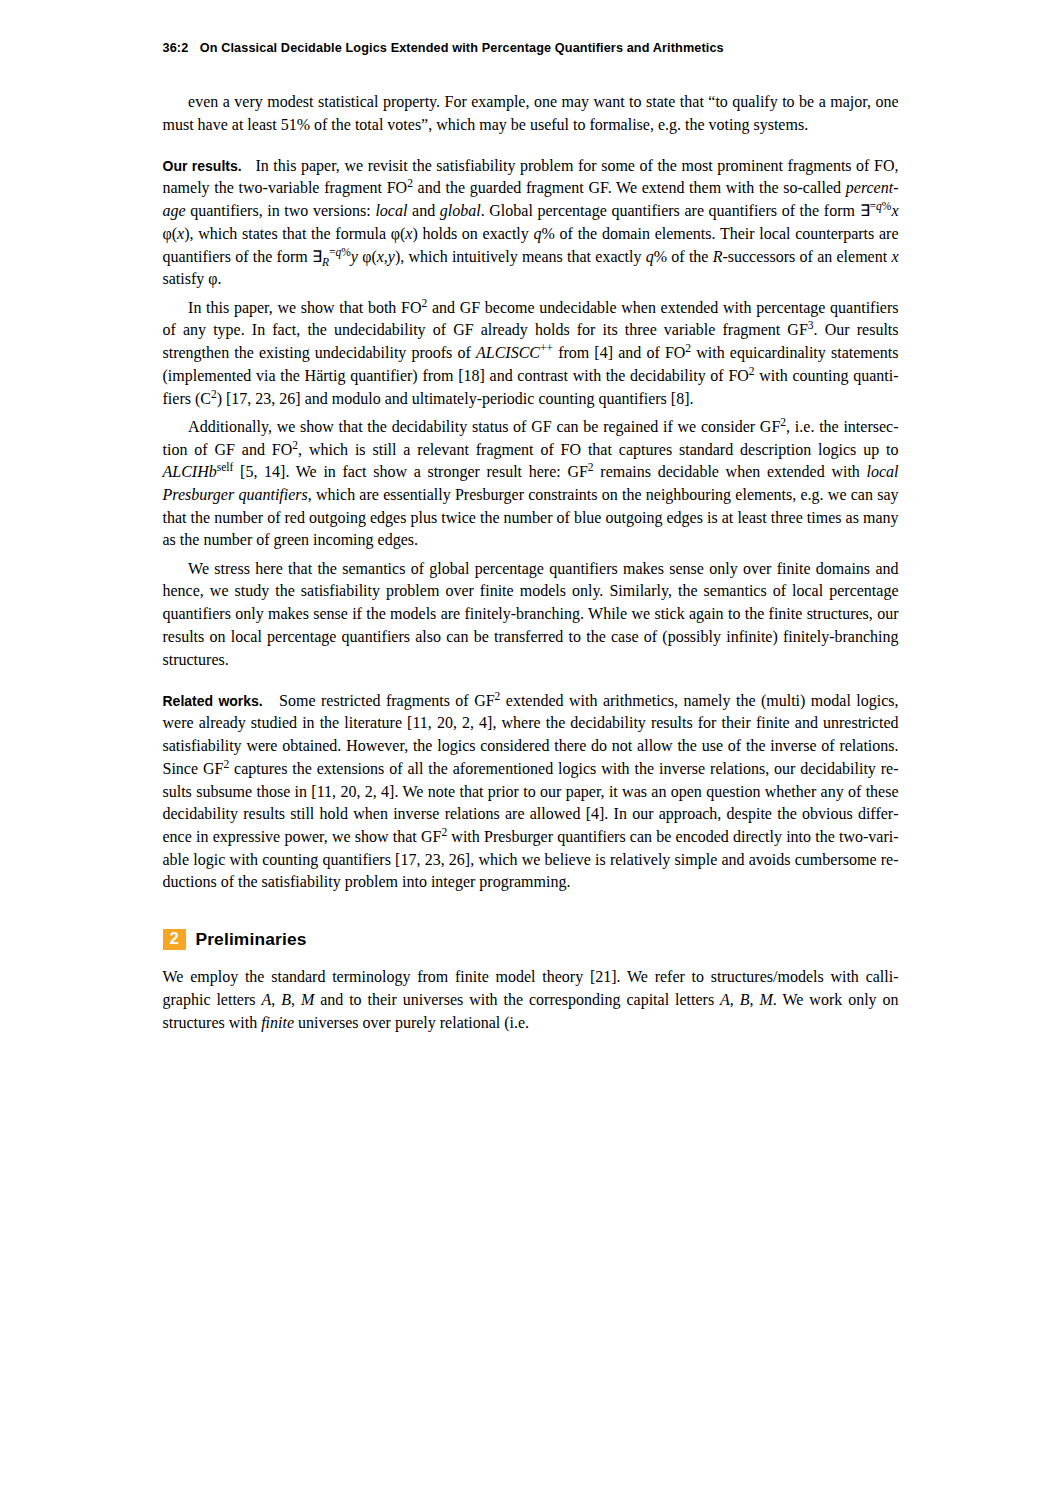36:2 On Classical Decidable Logics Extended with Percentage Quantifiers and Arithmetics
even a very modest statistical property. For example, one may want to state that “to qualify to be a major, one must have at least 51% of the total votes”, which may be useful to formalise, e.g. the voting systems.
Our results. In this paper, we revisit the satisfiability problem for some of the most prominent fragments of FO, namely the two-variable fragment FO2 and the guarded fragment GF. We extend them with the so-called percentage quantifiers, in two versions: local and global. Global percentage quantifiers are quantifiers of the form ∃=q%x φ(x), which states that the formula φ(x) holds on exactly q% of the domain elements. Their local counterparts are quantifiers of the form ∃R=q%y φ(x,y), which intuitively means that exactly q% of the R-successors of an element x satisfy φ.
In this paper, we show that both FO2 and GF become undecidable when extended with percentage quantifiers of any type. In fact, the undecidability of GF already holds for its three variable fragment GF3. Our results strengthen the existing undecidability proofs of ALCISCC++ from [4] and of FO2 with equicardinality statements (implemented via the Härtig quantifier) from [18] and contrast with the decidability of FO2 with counting quantifiers (C2) [17, 23, 26] and modulo and ultimately-periodic counting quantifiers [8].
Additionally, we show that the decidability status of GF can be regained if we consider GF2, i.e. the intersection of GF and FO2, which is still a relevant fragment of FO that captures standard description logics up to ALCIHbself [5, 14]. We in fact show a stronger result here: GF2 remains decidable when extended with local Presburger quantifiers, which are essentially Presburger constraints on the neighbouring elements, e.g. we can say that the number of red outgoing edges plus twice the number of blue outgoing edges is at least three times as many as the number of green incoming edges.
We stress here that the semantics of global percentage quantifiers makes sense only over finite domains and hence, we study the satisfiability problem over finite models only. Similarly, the semantics of local percentage quantifiers only makes sense if the models are finitely-branching. While we stick again to the finite structures, our results on local percentage quantifiers also can be transferred to the case of (possibly infinite) finitely-branching structures.
Related works. Some restricted fragments of GF2 extended with arithmetics, namely the (multi) modal logics, were already studied in the literature [11, 20, 2, 4], where the decidability results for their finite and unrestricted satisfiability were obtained. However, the logics considered there do not allow the use of the inverse of relations. Since GF2 captures the extensions of all the aforementioned logics with the inverse relations, our decidability results subsume those in [11, 20, 2, 4]. We note that prior to our paper, it was an open question whether any of these decidability results still hold when inverse relations are allowed [4]. In our approach, despite the obvious difference in expressive power, we show that GF2 with Presburger quantifiers can be encoded directly into the two-variable logic with counting quantifiers [17, 23, 26], which we believe is relatively simple and avoids cumbersome reductions of the satisfiability problem into integer programming.
2 Preliminaries
We employ the standard terminology from finite model theory [21]. We refer to structures/models with calligraphic letters A, B, M and to their universes with the corresponding capital letters A, B, M. We work only on structures with finite universes over purely relational (i.e.